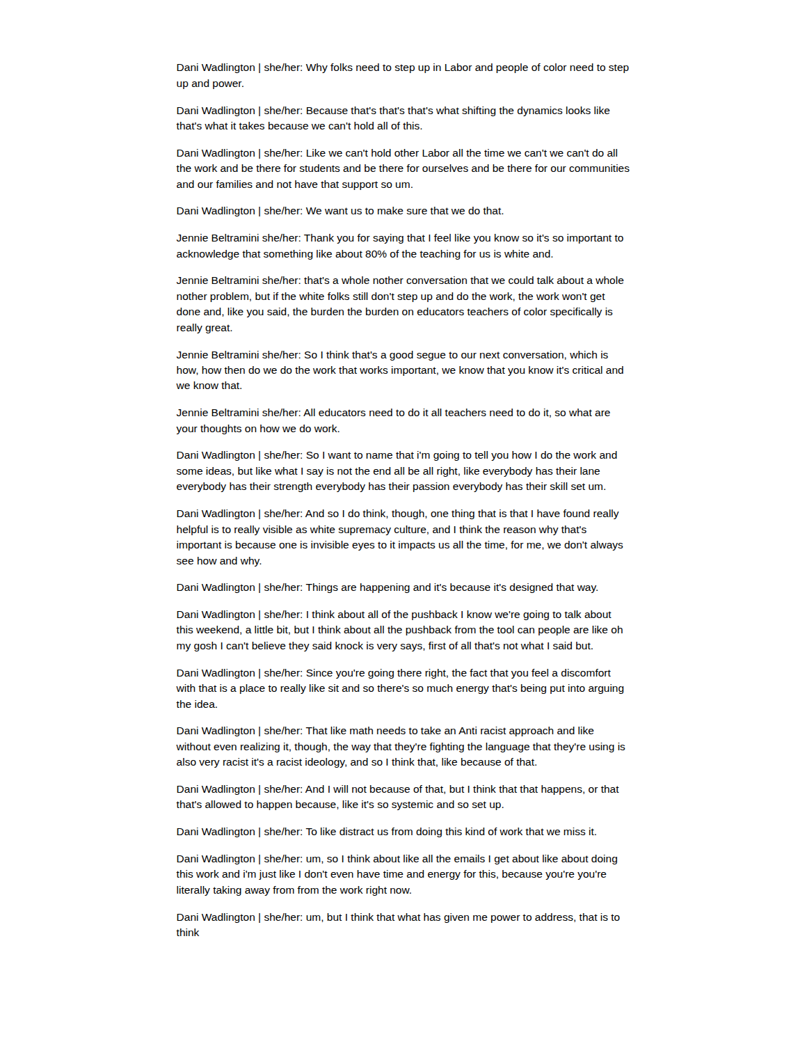Dani Wadlington | she/her: Why folks need to step up in Labor and people of color need to step up and power.
Dani Wadlington | she/her: Because that's that's that's what shifting the dynamics looks like that's what it takes because we can't hold all of this.
Dani Wadlington | she/her: Like we can't hold other Labor all the time we can't we can't do all the work and be there for students and be there for ourselves and be there for our communities and our families and not have that support so um.
Dani Wadlington | she/her: We want us to make sure that we do that.
Jennie Beltramini she/her: Thank you for saying that I feel like you know so it's so important to acknowledge that something like about 80% of the teaching for us is white and.
Jennie Beltramini she/her: that's a whole nother conversation that we could talk about a whole nother problem, but if the white folks still don't step up and do the work, the work won't get done and, like you said, the burden the burden on educators teachers of color specifically is really great.
Jennie Beltramini she/her: So I think that's a good segue to our next conversation, which is how, how then do we do the work that works important, we know that you know it's critical and we know that.
Jennie Beltramini she/her: All educators need to do it all teachers need to do it, so what are your thoughts on how we do work.
Dani Wadlington | she/her: So I want to name that i'm going to tell you how I do the work and some ideas, but like what I say is not the end all be all right, like everybody has their lane everybody has their strength everybody has their passion everybody has their skill set um.
Dani Wadlington | she/her: And so I do think, though, one thing that is that I have found really helpful is to really visible as white supremacy culture, and I think the reason why that's important is because one is invisible eyes to it impacts us all the time, for me, we don't always see how and why.
Dani Wadlington | she/her: Things are happening and it's because it's designed that way.
Dani Wadlington | she/her: I think about all of the pushback I know we're going to talk about this weekend, a little bit, but I think about all the pushback from the tool can people are like oh my gosh I can't believe they said knock is very says, first of all that's not what I said but.
Dani Wadlington | she/her: Since you're going there right, the fact that you feel a discomfort with that is a place to really like sit and so there's so much energy that's being put into arguing the idea.
Dani Wadlington | she/her: That like math needs to take an Anti racist approach and like without even realizing it, though, the way that they're fighting the language that they're using is also very racist it's a racist ideology, and so I think that, like because of that.
Dani Wadlington | she/her: And I will not because of that, but I think that that happens, or that that's allowed to happen because, like it's so systemic and so set up.
Dani Wadlington | she/her: To like distract us from doing this kind of work that we miss it.
Dani Wadlington | she/her: um, so I think about like all the emails I get about like about doing this work and i'm just like I don't even have time and energy for this, because you're you're literally taking away from from the work right now.
Dani Wadlington | she/her: um, but I think that what has given me power to address, that is to think